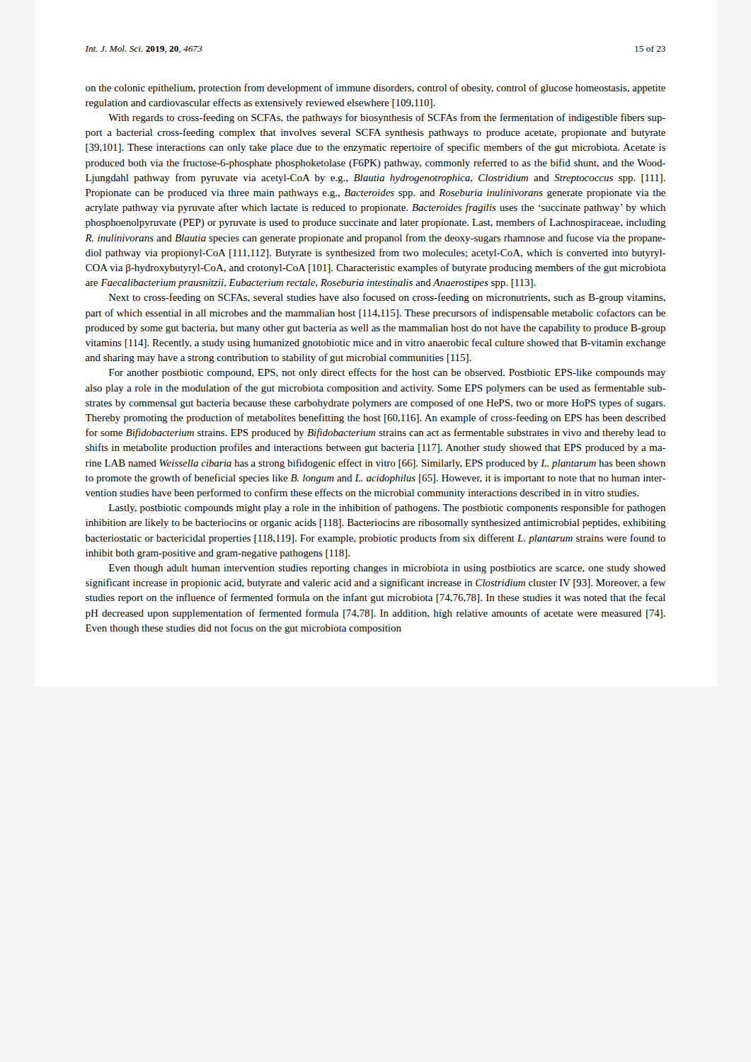Int. J. Mol. Sci. 2019, 20, 4673
15 of 23
on the colonic epithelium, protection from development of immune disorders, control of obesity, control of glucose homeostasis, appetite regulation and cardiovascular effects as extensively reviewed elsewhere [109,110].
With regards to cross-feeding on SCFAs, the pathways for biosynthesis of SCFAs from the fermentation of indigestible fibers support a bacterial cross-feeding complex that involves several SCFA synthesis pathways to produce acetate, propionate and butyrate [39,101]. These interactions can only take place due to the enzymatic repertoire of specific members of the gut microbiota. Acetate is produced both via the fructose-6-phosphate phosphoketolase (F6PK) pathway, commonly referred to as the bifid shunt, and the Wood-Ljungdahl pathway from pyruvate via acetyl-CoA by e.g., Blautia hydrogenotrophica, Clostridium and Streptococcus spp. [111]. Propionate can be produced via three main pathways e.g., Bacteroides spp. and Roseburia inulinivorans generate propionate via the acrylate pathway via pyruvate after which lactate is reduced to propionate. Bacteroides fragilis uses the ‘succinate pathway’ by which phosphoenolpyruvate (PEP) or pyruvate is used to produce succinate and later propionate. Last, members of Lachnospiraceae, including R. inulinivorans and Blautia species can generate propionate and propanol from the deoxy-sugars rhamnose and fucose via the propanediol pathway via propionyl-CoA [111,112]. Butyrate is synthesized from two molecules; acetyl-CoA, which is converted into butyryl-COA via β-hydroxybutyryl-CoA, and crotonyl-CoA [101]. Characteristic examples of butyrate producing members of the gut microbiota are Faecalibacterium prausnitzii, Eubacterium rectale, Roseburia intestinalis and Anaerostipes spp. [113].
Next to cross-feeding on SCFAs, several studies have also focused on cross-feeding on micronutrients, such as B-group vitamins, part of which essential in all microbes and the mammalian host [114,115]. These precursors of indispensable metabolic cofactors can be produced by some gut bacteria, but many other gut bacteria as well as the mammalian host do not have the capability to produce B-group vitamins [114]. Recently, a study using humanized gnotobiotic mice and in vitro anaerobic fecal culture showed that B-vitamin exchange and sharing may have a strong contribution to stability of gut microbial communities [115].
For another postbiotic compound, EPS, not only direct effects for the host can be observed. Postbiotic EPS-like compounds may also play a role in the modulation of the gut microbiota composition and activity. Some EPS polymers can be used as fermentable substrates by commensal gut bacteria because these carbohydrate polymers are composed of one HePS, two or more HoPS types of sugars. Thereby promoting the production of metabolites benefitting the host [60,116]. An example of cross-feeding on EPS has been described for some Bifidobacterium strains. EPS produced by Bifidobacterium strains can act as fermentable substrates in vivo and thereby lead to shifts in metabolite production profiles and interactions between gut bacteria [117]. Another study showed that EPS produced by a marine LAB named Weissella cibaria has a strong bifidogenic effect in vitro [66]. Similarly, EPS produced by L. plantarum has been shown to promote the growth of beneficial species like B. longum and L. acidophilus [65]. However, it is important to note that no human intervention studies have been performed to confirm these effects on the microbial community interactions described in in vitro studies.
Lastly, postbiotic compounds might play a role in the inhibition of pathogens. The postbiotic components responsible for pathogen inhibition are likely to be bacteriocins or organic acids [118]. Bacteriocins are ribosomally synthesized antimicrobial peptides, exhibiting bacteriostatic or bactericidal properties [118,119]. For example, probiotic products from six different L. plantarum strains were found to inhibit both gram-positive and gram-negative pathogens [118].
Even though adult human intervention studies reporting changes in microbiota in using postbiotics are scarce, one study showed significant increase in propionic acid, butyrate and valeric acid and a significant increase in Clostridium cluster IV [93]. Moreover, a few studies report on the influence of fermented formula on the infant gut microbiota [74,76,78]. In these studies it was noted that the fecal pH decreased upon supplementation of fermented formula [74,78]. In addition, high relative amounts of acetate were measured [74]. Even though these studies did not focus on the gut microbiota composition